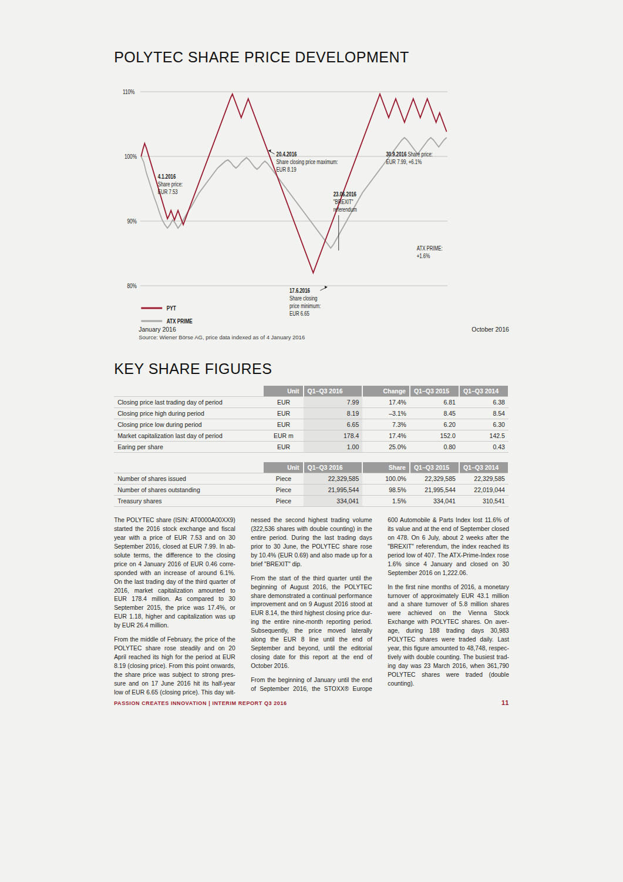POLYTEC SHARE PRICE DEVELOPMENT
110% 100% 90% 80% 4.1.2016 Share price: EUR 7.53 20.4.2016 Share closing price maximum: EUR 8.19 30.9.2016 Share price: EUR 7.99, +6.1% 23.06.2016 "BREXIT" referendum ATX PRIME: +1.6% 17.6.2016 Share closing price minimum: EUR 6.65 PYT ATX PRIME
January 2016 October 2016
Source: Wiener Börse AG, price data indexed as of 4 January 2016
KEY SHARE FIGURES
| | Unit | Q1–Q3 2016 | Change | Q1–Q3 2015 | Q1–Q3 2014 |
| --- | --- | --- | --- | --- | --- |
| Closing price last trading day of period | EUR | 7.99 | 17.4% | 6.81 | 6.38 |
| Closing price high during period | EUR | 8.19 | –3.1% | 8.45 | 8.54 |
| Closing price low during period | EUR | 6.65 | 7.3% | 6.20 | 6.30 |
| Market capitalization last day of period | EUR m | 178.4 | 17.4% | 152.0 | 142.5 |
| Earing per share | EUR | 1.00 | 25.0% | 0.80 | 0.43 |
| | Unit | Q1–Q3 2016 | Share | Q1–Q3 2015 | Q1–Q3 2014 |
| --- | --- | --- | --- | --- | --- |
| Number of shares issued | Piece | 22,329,585 | 100.0% | 22,329,585 | 22,329,585 |
| Number of shares outstanding | Piece | 21,995,544 | 98.5% | 21,995,544 | 22,019,044 |
| Treasury shares | Piece | 334,041 | 1.5% | 334,041 | 310,541 |
The POLYTEC share (ISIN: AT0000A00XX9) started the 2016 stock exchange and fiscal year with a price of EUR 7.53 and on 30 September 2016, closed at EUR 7.99. In absolute terms, the difference to the closing price on 4 January 2016 of EUR 0.46 corresponded with an increase of around 6.1%. On the last trading day of the third quarter of 2016, market capitalization amounted to EUR 178.4 million. As compared to 30 September 2015, the price was 17.4%, or EUR 1.18, higher and capitalization was up by EUR 26.4 million.
From the middle of February, the price of the POLYTEC share rose steadily and on 20 April reached its high for the period at EUR 8.19 (closing price). From this point onwards, the share price was subject to strong pressure and on 17 June 2016 hit its half-year low of EUR 6.65 (closing price). This day witnessed the second highest trading volume (322,536 shares with double counting) in the entire period. During the last trading days prior to 30 June, the POLYTEC share rose by 10.4% (EUR 0.69) and also made up for a brief "BREXIT" dip.
From the start of the third quarter until the beginning of August 2016, the POLYTEC share demonstrated a continual performance improvement and on 9 August 2016 stood at EUR 8.14, the third highest closing price during the entire nine-month reporting period. Subsequently, the price moved laterally along the EUR 8 line until the end of September and beyond, until the editorial closing date for this report at the end of October 2016.
From the beginning of January until the end of September 2016, the STOXX® Europe 600 Automobile & Parts Index lost 11.6% of its value and at the end of September closed on 478. On 6 July, about 2 weeks after the "BREXIT" referendum, the index reached its period low of 407. The ATX-Prime-Index rose 1.6% since 4 January and closed on 30 September 2016 on 1,222.06.
In the first nine months of 2016, a monetary turnover of approximately EUR 43.1 million and a share turnover of 5.8 million shares were achieved on the Vienna Stock Exchange with POLYTEC shares. On average, during 188 trading days 30,983 POLYTEC shares were traded daily. Last year, this figure amounted to 48,748, respectively with double counting. The busiest trading day was 23 March 2016, when 361,790 POLYTEC shares were traded (double counting).
PASSION CREATES INNOVATION | INTERIM REPORT Q3 2016 11